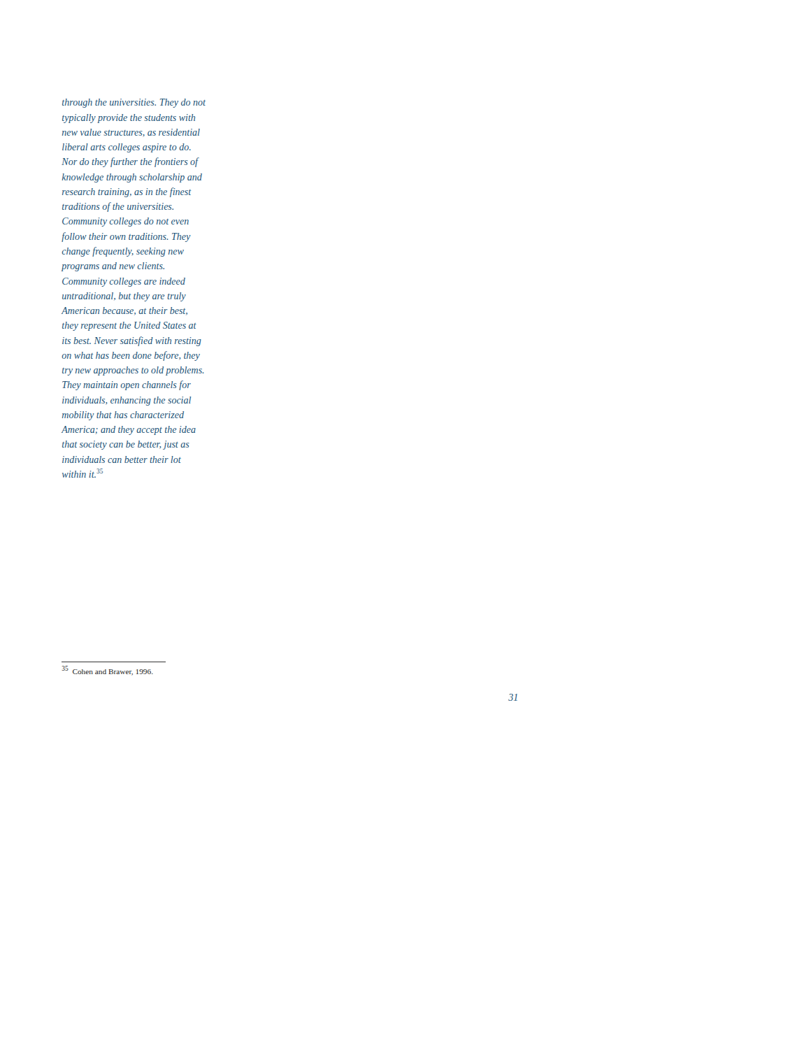through the universities. They do not typically provide the students with new value structures, as residential liberal arts colleges aspire to do. Nor do they further the frontiers of knowledge through scholarship and research training, as in the finest traditions of the universities. Community colleges do not even follow their own traditions. They change frequently, seeking new programs and new clients. Community colleges are indeed untraditional, but they are truly American because, at their best, they represent the United States at its best. Never satisfied with resting on what has been done before, they try new approaches to old problems. They maintain open channels for individuals, enhancing the social mobility that has characterized America; and they accept the idea that society can be better, just as individuals can better their lot within it.35
35Cohen and Brawer, 1996.
31